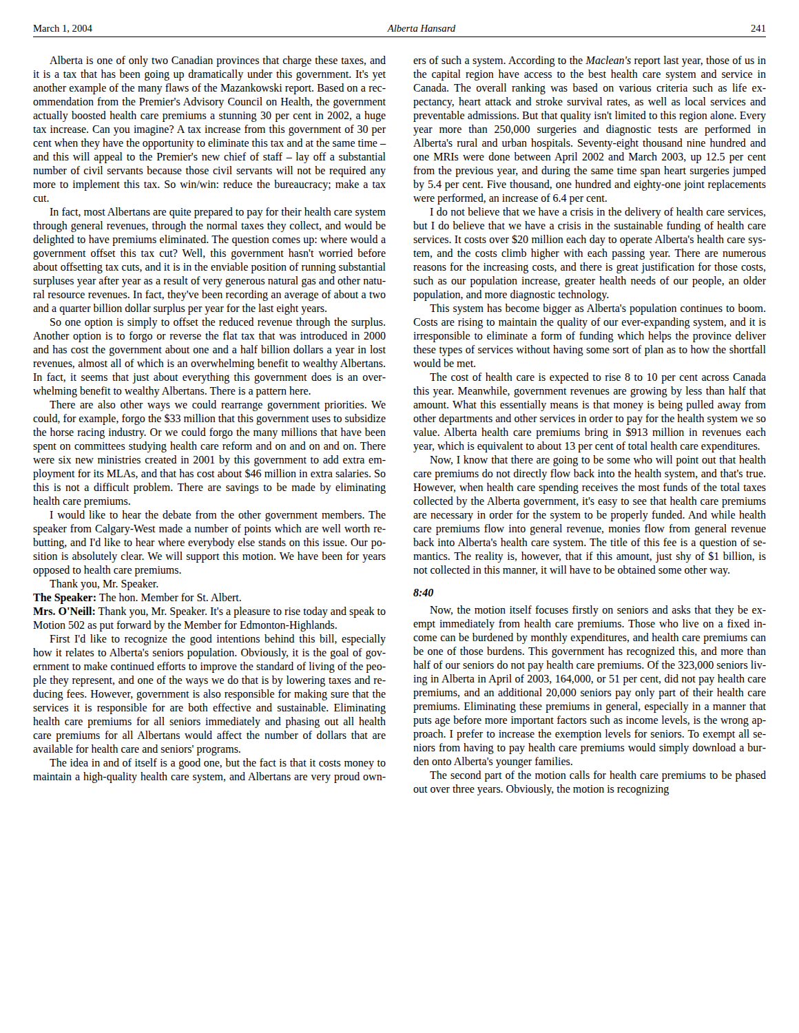March 1, 2004 Alberta Hansard 241
Alberta is one of only two Canadian provinces that charge these taxes, and it is a tax that has been going up dramatically under this government. It's yet another example of the many flaws of the Mazankowski report. Based on a recommendation from the Premier's Advisory Council on Health, the government actually boosted health care premiums a stunning 30 per cent in 2002, a huge tax increase. Can you imagine? A tax increase from this government of 30 per cent when they have the opportunity to eliminate this tax and at the same time – and this will appeal to the Premier's new chief of staff – lay off a substantial number of civil servants because those civil servants will not be required any more to implement this tax. So win/win: reduce the bureaucracy; make a tax cut.
In fact, most Albertans are quite prepared to pay for their health care system through general revenues, through the normal taxes they collect, and would be delighted to have premiums eliminated. The question comes up: where would a government offset this tax cut? Well, this government hasn't worried before about offsetting tax cuts, and it is in the enviable position of running substantial surpluses year after year as a result of very generous natural gas and other natural resource revenues. In fact, they've been recording an average of about a two and a quarter billion dollar surplus per year for the last eight years.
So one option is simply to offset the reduced revenue through the surplus. Another option is to forgo or reverse the flat tax that was introduced in 2000 and has cost the government about one and a half billion dollars a year in lost revenues, almost all of which is an overwhelming benefit to wealthy Albertans. In fact, it seems that just about everything this government does is an overwhelming benefit to wealthy Albertans. There is a pattern here.
There are also other ways we could rearrange government priorities. We could, for example, forgo the $33 million that this government uses to subsidize the horse racing industry. Or we could forgo the many millions that have been spent on committees studying health care reform and on and on and on. There were six new ministries created in 2001 by this government to add extra employment for its MLAs, and that has cost about $46 million in extra salaries. So this is not a difficult problem. There are savings to be made by eliminating health care premiums.
I would like to hear the debate from the other government members. The speaker from Calgary-West made a number of points which are well worth rebutting, and I'd like to hear where everybody else stands on this issue. Our position is absolutely clear. We will support this motion. We have been for years opposed to health care premiums.
Thank you, Mr. Speaker.
The Speaker: The hon. Member for St. Albert.
Mrs. O'Neill: Thank you, Mr. Speaker. It's a pleasure to rise today and speak to Motion 502 as put forward by the Member for Edmonton-Highlands.
First I'd like to recognize the good intentions behind this bill, especially how it relates to Alberta's seniors population. Obviously, it is the goal of government to make continued efforts to improve the standard of living of the people they represent, and one of the ways we do that is by lowering taxes and reducing fees. However, government is also responsible for making sure that the services it is responsible for are both effective and sustainable. Eliminating health care premiums for all seniors immediately and phasing out all health care premiums for all Albertans would affect the number of dollars that are available for health care and seniors' programs.
The idea in and of itself is a good one, but the fact is that it costs money to maintain a high-quality health care system, and Albertans are very proud owners of such a system. According to the Maclean's report last year, those of us in the capital region have access to the best health care system and service in Canada. The overall ranking was based on various criteria such as life expectancy, heart attack and stroke survival rates, as well as local services and preventable admissions. But that quality isn't limited to this region alone. Every year more than 250,000 surgeries and diagnostic tests are performed in Alberta's rural and urban hospitals. Seventy-eight thousand nine hundred and one MRIs were done between April 2002 and March 2003, up 12.5 per cent from the previous year, and during the same time span heart surgeries jumped by 5.4 per cent. Five thousand, one hundred and eighty-one joint replacements were performed, an increase of 6.4 per cent.
I do not believe that we have a crisis in the delivery of health care services, but I do believe that we have a crisis in the sustainable funding of health care services. It costs over $20 million each day to operate Alberta's health care system, and the costs climb higher with each passing year. There are numerous reasons for the increasing costs, and there is great justification for those costs, such as our population increase, greater health needs of our people, an older population, and more diagnostic technology.
This system has become bigger as Alberta's population continues to boom. Costs are rising to maintain the quality of our ever-expanding system, and it is irresponsible to eliminate a form of funding which helps the province deliver these types of services without having some sort of plan as to how the shortfall would be met.
The cost of health care is expected to rise 8 to 10 per cent across Canada this year. Meanwhile, government revenues are growing by less than half that amount. What this essentially means is that money is being pulled away from other departments and other services in order to pay for the health system we so value. Alberta health care premiums bring in $913 million in revenues each year, which is equivalent to about 13 per cent of total health care expenditures.
Now, I know that there are going to be some who will point out that health care premiums do not directly flow back into the health system, and that's true. However, when health care spending receives the most funds of the total taxes collected by the Alberta government, it's easy to see that health care premiums are necessary in order for the system to be properly funded. And while health care premiums flow into general revenue, monies flow from general revenue back into Alberta's health care system. The title of this fee is a question of semantics. The reality is, however, that if this amount, just shy of $1 billion, is not collected in this manner, it will have to be obtained some other way.
8:40
Now, the motion itself focuses firstly on seniors and asks that they be exempt immediately from health care premiums. Those who live on a fixed income can be burdened by monthly expenditures, and health care premiums can be one of those burdens. This government has recognized this, and more than half of our seniors do not pay health care premiums. Of the 323,000 seniors living in Alberta in April of 2003, 164,000, or 51 per cent, did not pay health care premiums, and an additional 20,000 seniors pay only part of their health care premiums. Eliminating these premiums in general, especially in a manner that puts age before more important factors such as income levels, is the wrong approach. I prefer to increase the exemption levels for seniors. To exempt all seniors from having to pay health care premiums would simply download a burden onto Alberta's younger families.
The second part of the motion calls for health care premiums to be phased out over three years. Obviously, the motion is recognizing